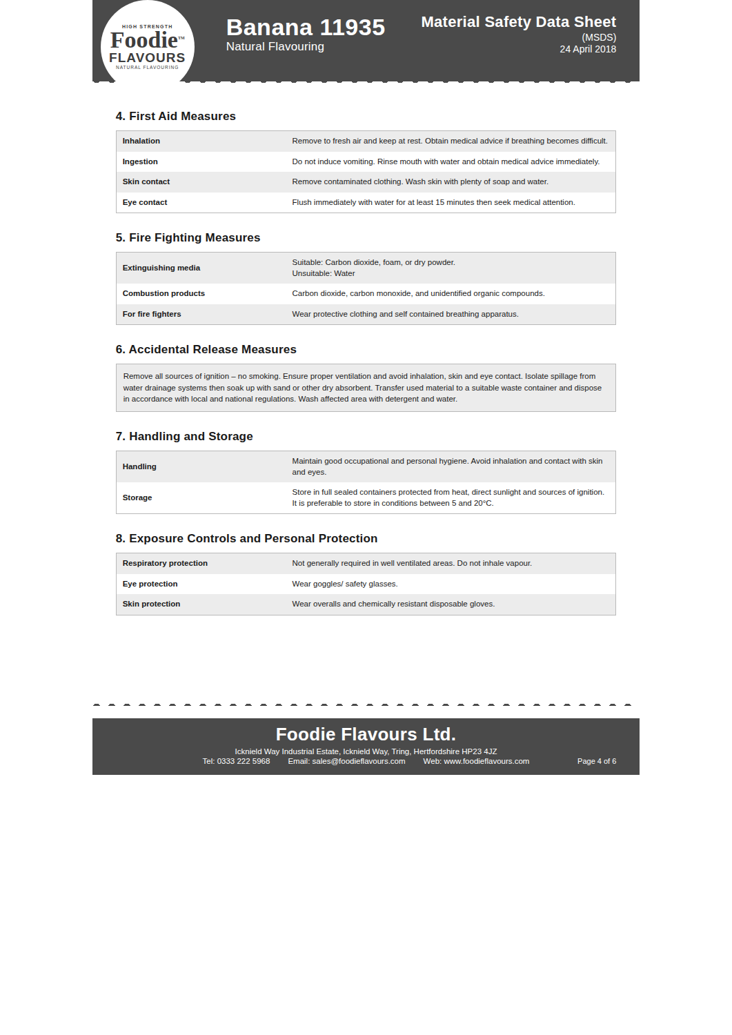HIGH STRENGTH
FoodieTM
FLAVOURS
NATURAL FLAVOURING
Banana 11935
Natural Flavouring
Material Safety Data Sheet
(MSDS)
24 April 2018
4. First Aid Measures
| Inhalation | Remove to fresh air and keep at rest. Obtain medical advice if breathing becomes difficult. |
| Ingestion | Do not induce vomiting. Rinse mouth with water and obtain medical advice immediately. |
| Skin contact | Remove contaminated clothing. Wash skin with plenty of soap and water. |
| Eye contact | Flush immediately with water for at least 15 minutes then seek medical attention. |
5. Fire Fighting Measures
| Extinguishing media | Suitable: Carbon dioxide, foam, or dry powder. Unsuitable: Water |
| Combustion products | Carbon dioxide, carbon monoxide, and unidentified organic compounds. |
| For fire fighters | Wear protective clothing and self contained breathing apparatus. |
6. Accidental Release Measures
Remove all sources of ignition – no smoking. Ensure proper ventilation and avoid inhalation, skin and eye contact. Isolate spillage from water drainage systems then soak up with sand or other dry absorbent. Transfer used material to a suitable waste container and dispose in accordance with local and national regulations. Wash affected area with detergent and water.
7. Handling and Storage
| Handling | Maintain good occupational and personal hygiene. Avoid inhalation and contact with skin and eyes. |
| Storage | Store in full sealed containers protected from heat, direct sunlight and sources of ignition. It is preferable to store in conditions between 5 and 20°C. |
8. Exposure Controls and Personal Protection
| Respiratory protection | Not generally required in well ventilated areas. Do not inhale vapour. |
| Eye protection | Wear goggles/ safety glasses. |
| Skin protection | Wear overalls and chemically resistant disposable gloves. |
Foodie Flavours Ltd.
Icknield Way Industrial Estate, Icknield Way, Tring, Hertfordshire HP23 4JZ
Tel: 0333 222 5968 Email: sales@foodieflavours.com Web: www.foodieflavours.com Page 4 of 6